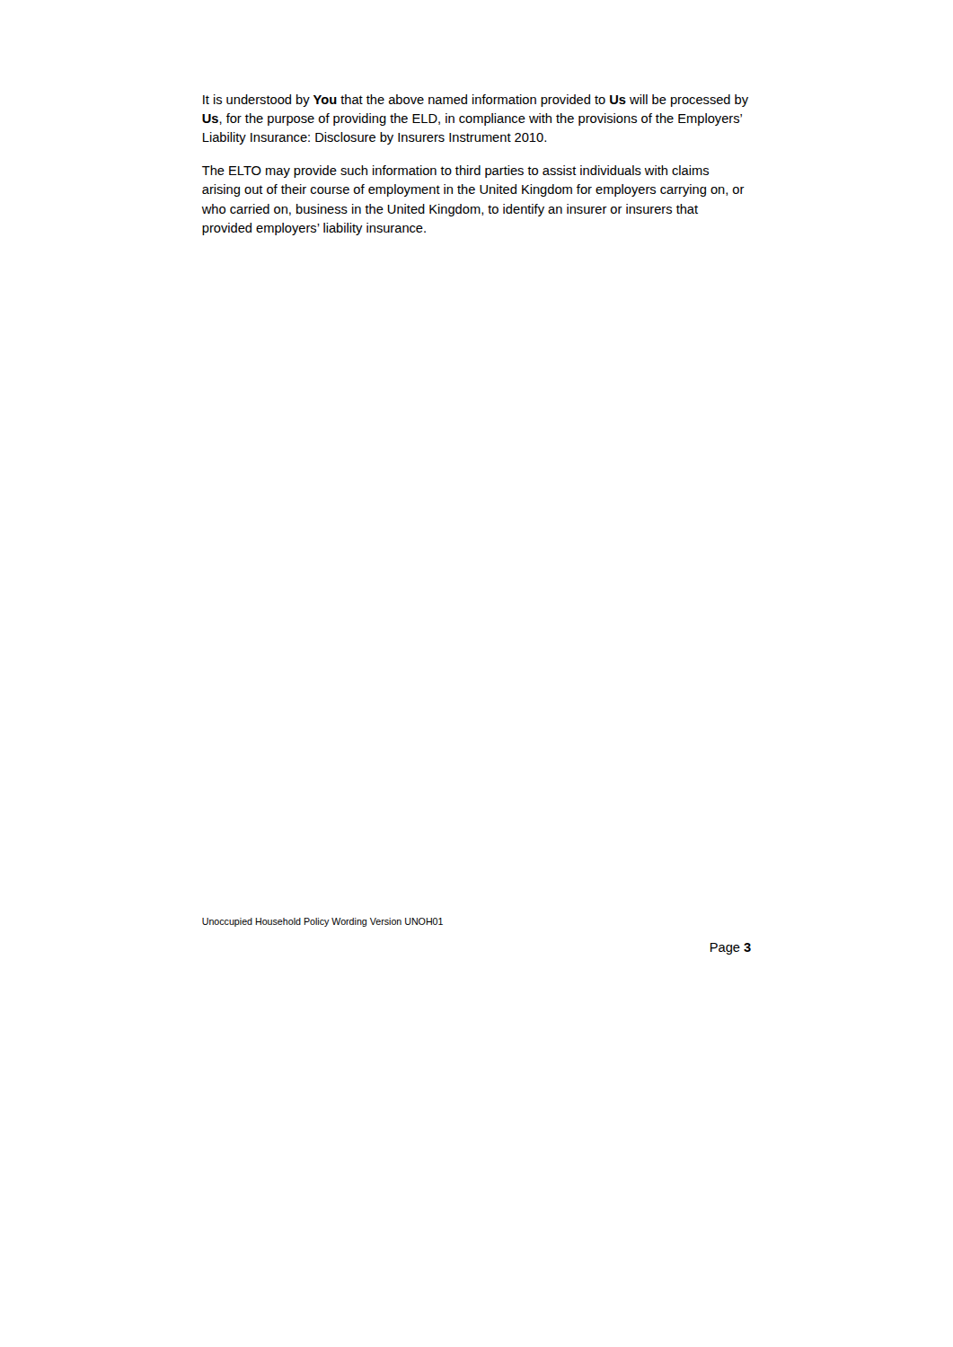It is understood by You that the above named information provided to Us will be processed by Us, for the purpose of providing the ELD, in compliance with the provisions of the Employers’ Liability Insurance: Disclosure by Insurers Instrument 2010.
The ELTO may provide such information to third parties to assist individuals with claims arising out of their course of employment in the United Kingdom for employers carrying on, or who carried on, business in the United Kingdom, to identify an insurer or insurers that provided employers’ liability insurance.
Unoccupied Household Policy Wording Version UNOH01
Page 3